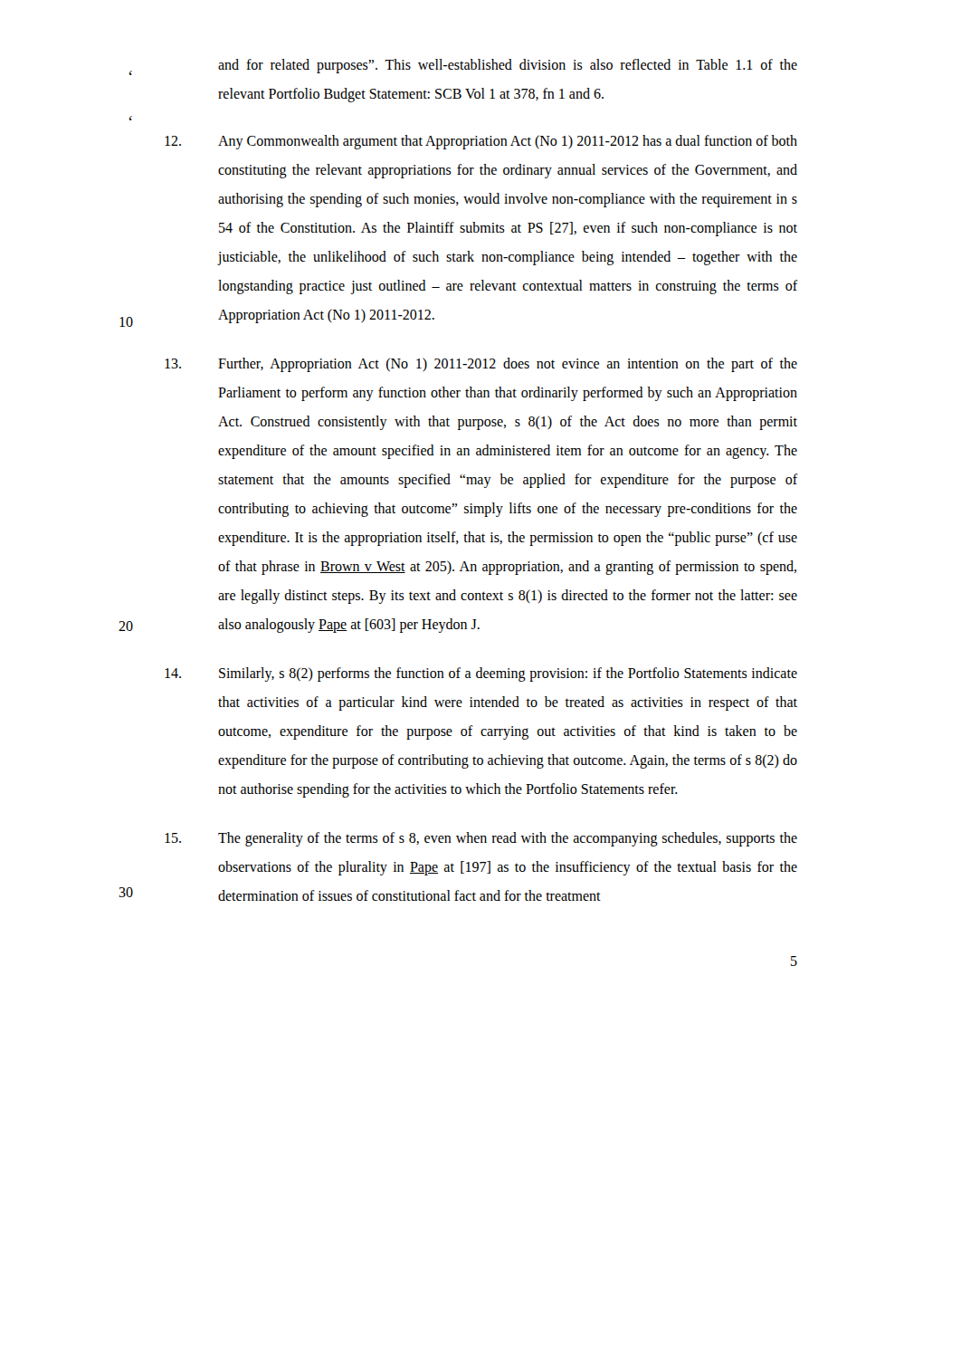‘ ‘
and for related purposes”. This well-established division is also reflected in Table 1.1 of the relevant Portfolio Budget Statement: SCB Vol 1 at 378, fn 1 and 6.
12. Any Commonwealth argument that Appropriation Act (No 1) 2011-2012 has a dual function of both constituting the relevant appropriations for the ordinary annual services of the Government, and authorising the spending of such monies, would involve non-compliance with the requirement in s 54 of the Constitution. As the Plaintiff submits at PS [27], even if such non-compliance is not justiciable, the unlikelihood of such stark non-compliance being intended – together with the longstanding practice just outlined – are relevant contextual matters in construing the terms of Appropriation Act (No 1) 2011-2012. 10
13. Further, Appropriation Act (No 1) 2011-2012 does not evince an intention on the part of the Parliament to perform any function other than that ordinarily performed by such an Appropriation Act. Construed consistently with that purpose, s 8(1) of the Act does no more than permit expenditure of the amount specified in an administered item for an outcome for an agency. The statement that the amounts specified “may be applied for expenditure for the purpose of contributing to achieving that outcome” simply lifts one of the necessary pre-conditions for the expenditure. It is the appropriation itself, that is, the permission to open the “public purse” (cf use of that phrase in Brown v West at 205). An appropriation, and a granting of permission to spend, are legally distinct steps. By its text and context s 8(1) is directed to the former not the latter: see also analogously Pape at [603] per Heydon J. 20
14. Similarly, s 8(2) performs the function of a deeming provision: if the Portfolio Statements indicate that activities of a particular kind were intended to be treated as activities in respect of that outcome, expenditure for the purpose of carrying out activities of that kind is taken to be expenditure for the purpose of contributing to achieving that outcome. Again, the terms of s 8(2) do not authorise spending for the activities to which the Portfolio Statements refer.
15. The generality of the terms of s 8, even when read with the accompanying schedules, supports the observations of the plurality in Pape at [197] as to the insufficiency of the textual basis for the determination of issues of constitutional fact and for the treatment 30
5